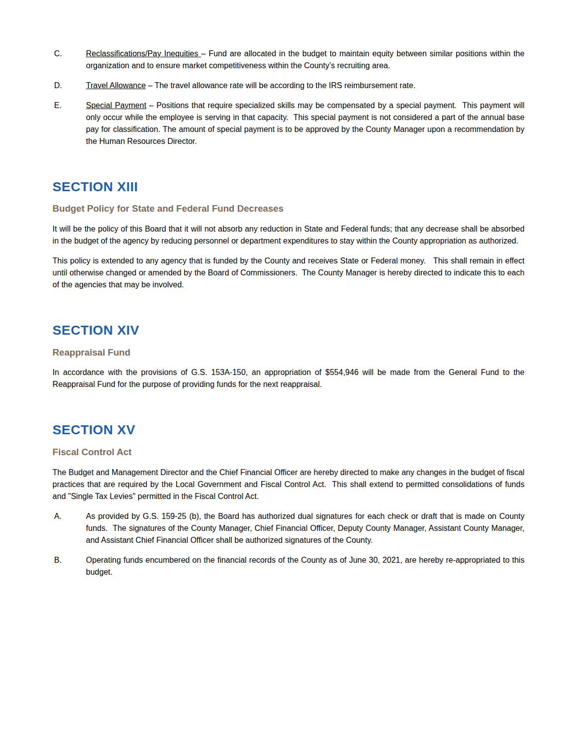C.
Reclassifications/Pay Inequities – Fund are allocated in the budget to maintain equity between similar positions within the organization and to ensure market competitiveness within the County’s recruiting area.
D.
Travel Allowance – The travel allowance rate will be according to the IRS reimbursement rate.
E.
Special Payment – Positions that require specialized skills may be compensated by a special payment. This payment will only occur while the employee is serving in that capacity. This special payment is not considered a part of the annual base pay for classification. The amount of special payment is to be approved by the County Manager upon a recommendation by the Human Resources Director.
SECTION XIII
Budget Policy for State and Federal Fund Decreases
It will be the policy of this Board that it will not absorb any reduction in State and Federal funds; that any decrease shall be absorbed in the budget of the agency by reducing personnel or department expenditures to stay within the County appropriation as authorized.
This policy is extended to any agency that is funded by the County and receives State or Federal money. This shall remain in effect until otherwise changed or amended by the Board of Commissioners. The County Manager is hereby directed to indicate this to each of the agencies that may be involved.
SECTION XIV
Reappraisal Fund
In accordance with the provisions of G.S. 153A-150, an appropriation of $554,946 will be made from the General Fund to the Reappraisal Fund for the purpose of providing funds for the next reappraisal.
SECTION XV
Fiscal Control Act
The Budget and Management Director and the Chief Financial Officer are hereby directed to make any changes in the budget of fiscal practices that are required by the Local Government and Fiscal Control Act. This shall extend to permitted consolidations of funds and "Single Tax Levies" permitted in the Fiscal Control Act.
A.
As provided by G.S. 159-25 (b), the Board has authorized dual signatures for each check or draft that is made on County funds. The signatures of the County Manager, Chief Financial Officer, Deputy County Manager, Assistant County Manager, and Assistant Chief Financial Officer shall be authorized signatures of the County.
B.
Operating funds encumbered on the financial records of the County as of June 30, 2021, are hereby re-appropriated to this budget.